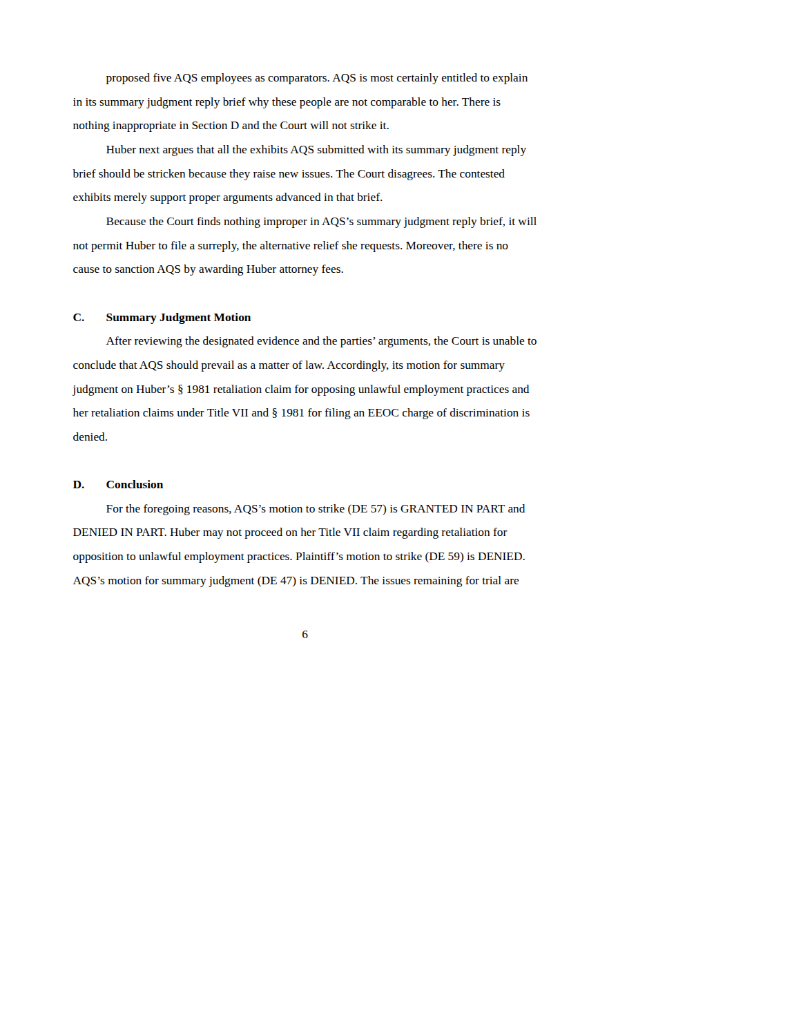proposed five AQS employees as comparators. AQS is most certainly entitled to explain in its summary judgment reply brief why these people are not comparable to her. There is nothing inappropriate in Section D and the Court will not strike it.
Huber next argues that all the exhibits AQS submitted with its summary judgment reply brief should be stricken because they raise new issues. The Court disagrees. The contested exhibits merely support proper arguments advanced in that brief.
Because the Court finds nothing improper in AQS’s summary judgment reply brief, it will not permit Huber to file a surreply, the alternative relief she requests. Moreover, there is no cause to sanction AQS by awarding Huber attorney fees.
C. Summary Judgment Motion
After reviewing the designated evidence and the parties’ arguments, the Court is unable to conclude that AQS should prevail as a matter of law. Accordingly, its motion for summary judgment on Huber’s § 1981 retaliation claim for opposing unlawful employment practices and her retaliation claims under Title VII and § 1981 for filing an EEOC charge of discrimination is denied.
D. Conclusion
For the foregoing reasons, AQS’s motion to strike (DE 57) is GRANTED IN PART and DENIED IN PART. Huber may not proceed on her Title VII claim regarding retaliation for opposition to unlawful employment practices. Plaintiff’s motion to strike (DE 59) is DENIED. AQS’s motion for summary judgment (DE 47) is DENIED. The issues remaining for trial are
6